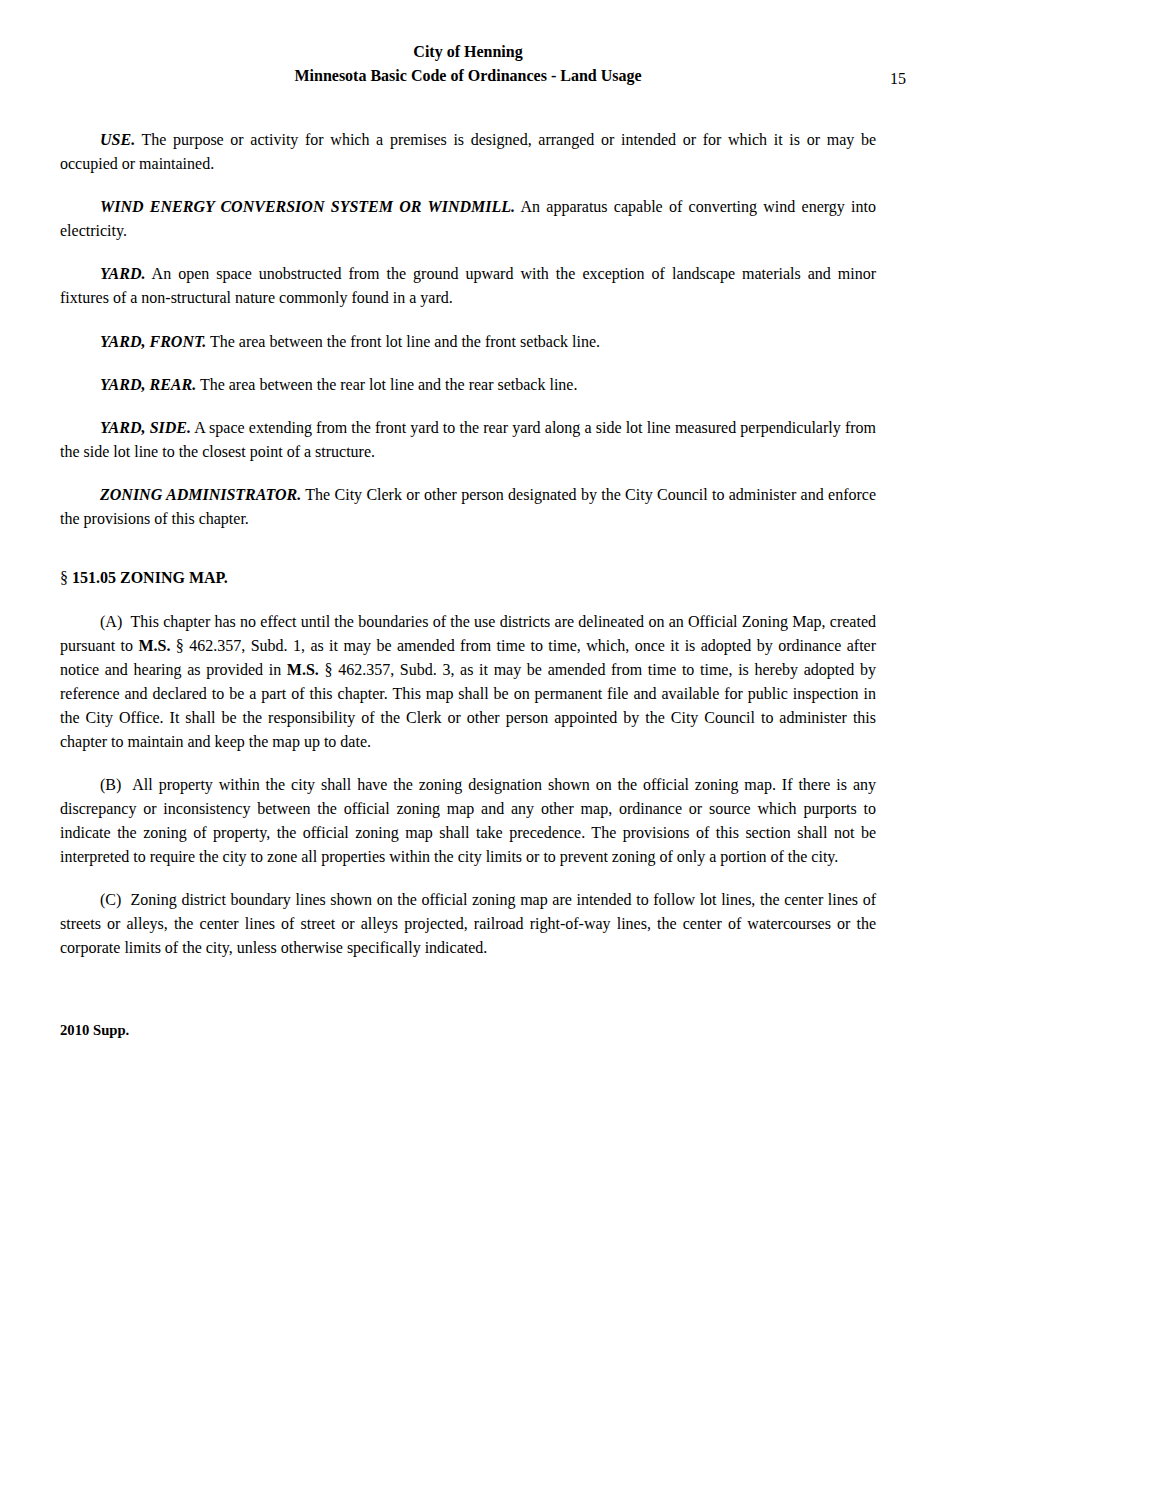City of Henning Minnesota Basic Code of Ordinances - Land Usage 15
USE. The purpose or activity for which a premises is designed, arranged or intended or for which it is or may be occupied or maintained.
WIND ENERGY CONVERSION SYSTEM OR WINDMILL. An apparatus capable of converting wind energy into electricity.
YARD. An open space unobstructed from the ground upward with the exception of landscape materials and minor fixtures of a non-structural nature commonly found in a yard.
YARD, FRONT. The area between the front lot line and the front setback line.
YARD, REAR. The area between the rear lot line and the rear setback line.
YARD, SIDE. A space extending from the front yard to the rear yard along a side lot line measured perpendicularly from the side lot line to the closest point of a structure.
ZONING ADMINISTRATOR. The City Clerk or other person designated by the City Council to administer and enforce the provisions of this chapter.
§ 151.05 ZONING MAP.
(A) This chapter has no effect until the boundaries of the use districts are delineated on an Official Zoning Map, created pursuant to M.S. § 462.357, Subd. 1, as it may be amended from time to time, which, once it is adopted by ordinance after notice and hearing as provided in M.S. § 462.357, Subd. 3, as it may be amended from time to time, is hereby adopted by reference and declared to be a part of this chapter. This map shall be on permanent file and available for public inspection in the City Office. It shall be the responsibility of the Clerk or other person appointed by the City Council to administer this chapter to maintain and keep the map up to date.
(B) All property within the city shall have the zoning designation shown on the official zoning map. If there is any discrepancy or inconsistency between the official zoning map and any other map, ordinance or source which purports to indicate the zoning of property, the official zoning map shall take precedence. The provisions of this section shall not be interpreted to require the city to zone all properties within the city limits or to prevent zoning of only a portion of the city.
(C) Zoning district boundary lines shown on the official zoning map are intended to follow lot lines, the center lines of streets or alleys, the center lines of street or alleys projected, railroad right-of-way lines, the center of watercourses or the corporate limits of the city, unless otherwise specifically indicated.
2010 Supp.